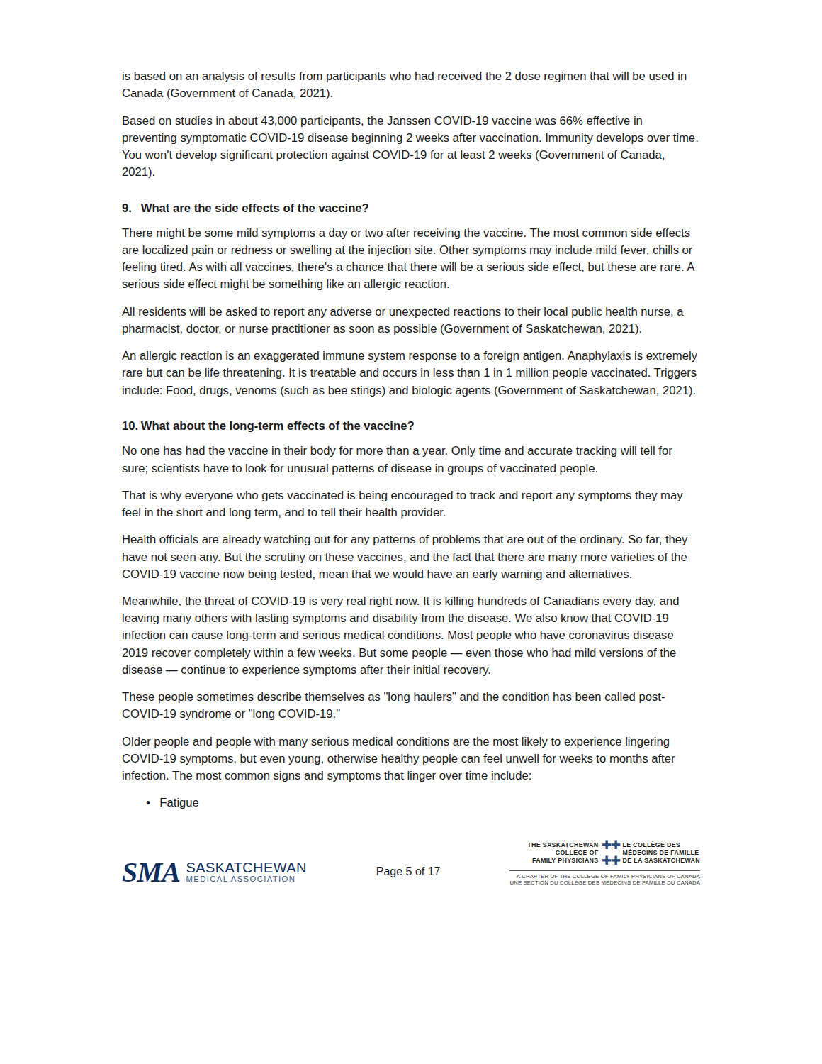is based on an analysis of results from participants who had received the 2 dose regimen that will be used in Canada (Government of Canada, 2021).
Based on studies in about 43,000 participants, the Janssen COVID-19 vaccine was 66% effective in preventing symptomatic COVID-19 disease beginning 2 weeks after vaccination. Immunity develops over time. You won't develop significant protection against COVID-19 for at least 2 weeks (Government of Canada, 2021).
9. What are the side effects of the vaccine?
There might be some mild symptoms a day or two after receiving the vaccine. The most common side effects are localized pain or redness or swelling at the injection site. Other symptoms may include mild fever, chills or feeling tired. As with all vaccines, there's a chance that there will be a serious side effect, but these are rare. A serious side effect might be something like an allergic reaction.
All residents will be asked to report any adverse or unexpected reactions to their local public health nurse, a pharmacist, doctor, or nurse practitioner as soon as possible (Government of Saskatchewan, 2021).
An allergic reaction is an exaggerated immune system response to a foreign antigen. Anaphylaxis is extremely rare but can be life threatening. It is treatable and occurs in less than 1 in 1 million people vaccinated. Triggers include: Food, drugs, venoms (such as bee stings) and biologic agents (Government of Saskatchewan, 2021).
10. What about the long-term effects of the vaccine?
No one has had the vaccine in their body for more than a year. Only time and accurate tracking will tell for sure; scientists have to look for unusual patterns of disease in groups of vaccinated people.
That is why everyone who gets vaccinated is being encouraged to track and report any symptoms they may feel in the short and long term, and to tell their health provider.
Health officials are already watching out for any patterns of problems that are out of the ordinary. So far, they have not seen any. But the scrutiny on these vaccines, and the fact that there are many more varieties of the COVID-19 vaccine now being tested, mean that we would have an early warning and alternatives.
Meanwhile, the threat of COVID-19 is very real right now. It is killing hundreds of Canadians every day, and leaving many others with lasting symptoms and disability from the disease. We also know that COVID-19 infection can cause long-term and serious medical conditions. Most people who have coronavirus disease 2019 recover completely within a few weeks. But some people — even those who had mild versions of the disease — continue to experience symptoms after their initial recovery.
These people sometimes describe themselves as "long haulers" and the condition has been called post-COVID-19 syndrome or "long COVID-19."
Older people and people with many serious medical conditions are the most likely to experience lingering COVID-19 symptoms, but even young, otherwise healthy people can feel unwell for weeks to months after infection. The most common signs and symptoms that linger over time include:
Fatigue
SMA
SASKATCHEWAN
MEDICAL ASSOCIATION
Page 5 of 17
THE SASKATCHEWAN
COLLEGE OF
FAMILY PHYSICIANS
✚✚
✚✚
LE COLLÈGE DES
MÉDECINS DE FAMILLE
DE LA SASKATCHEWAN
A CHAPTER OF THE COLLEGE OF FAMILY PHYSICIANS OF CANADA
UNE SECTION DU COLLÈGE DES MÉDECINS DE FAMILLE DU CANADA